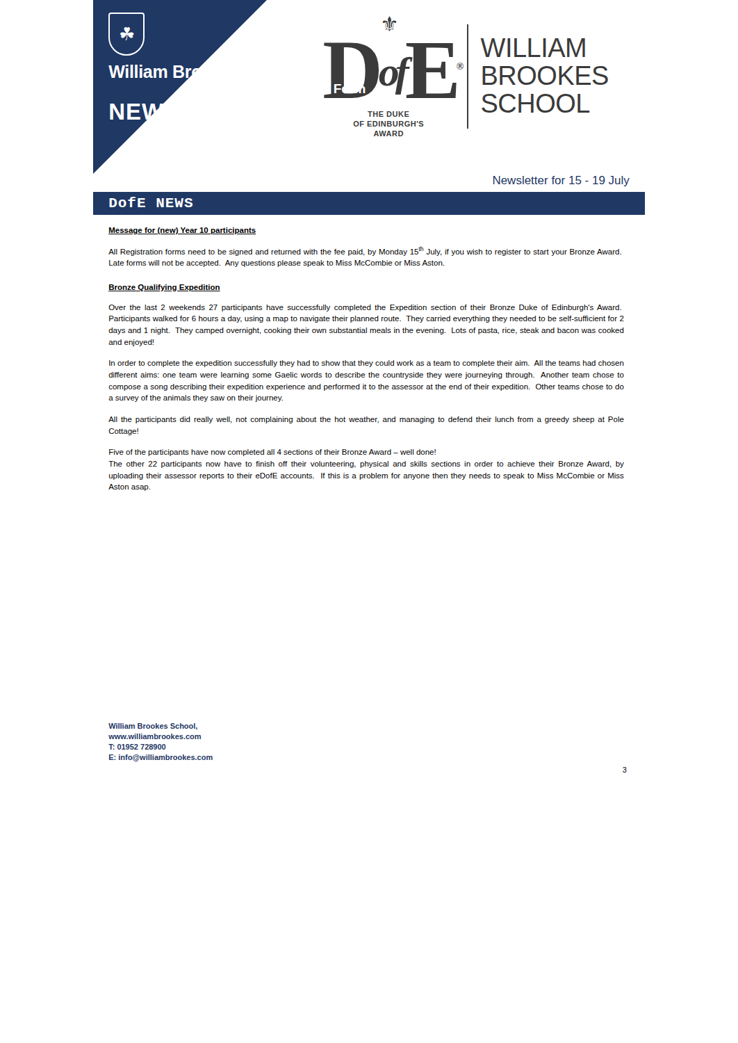☘
William Brookes School and Sixth Form
NEWSLETTER
⚜
Dof E®
THE DUKE
OF EDINBURGH'S
AWARD
WILLIAM BROOKES
SCHOOL
Newsletter for 15 - 19 July
DofE NEWS
Message for (new) Year 10 participants
All Registration forms need to be signed and returned with the fee paid, by Monday 15th July, if you wish to register to start your Bronze Award. Late forms will not be accepted. Any questions please speak to Miss McCombie or Miss Aston.
Bronze Qualifying Expedition
Over the last 2 weekends 27 participants have successfully completed the Expedition section of their Bronze Duke of Edinburgh's Award. Participants walked for 6 hours a day, using a map to navigate their planned route. They carried everything they needed to be self-sufficient for 2 days and 1 night. They camped overnight, cooking their own substantial meals in the evening. Lots of pasta, rice, steak and bacon was cooked and enjoyed!
In order to complete the expedition successfully they had to show that they could work as a team to complete their aim. All the teams had chosen different aims: one team were learning some Gaelic words to describe the countryside they were journeying through. Another team chose to compose a song describing their expedition experience and performed it to the assessor at the end of their expedition. Other teams chose to do a survey of the animals they saw on their journey.
All the participants did really well, not complaining about the hot weather, and managing to defend their lunch from a greedy sheep at Pole Cottage!
Five of the participants have now completed all 4 sections of their Bronze Award – well done!
The other 22 participants now have to finish off their volunteering, physical and skills sections in order to achieve their Bronze Award, by uploading their assessor reports to their eDofE accounts. If this is a problem for anyone then they needs to speak to Miss McCombie or Miss Aston asap.
William Brookes School,
www.williambrookes.com
T: 01952 728900
E: info@williambrookes.com
3